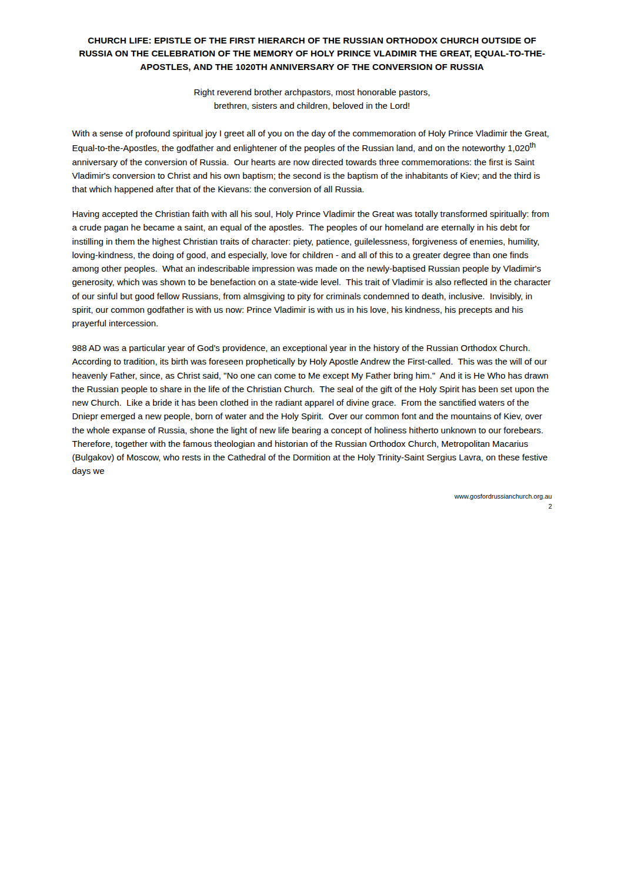Church Life: Epistle of the First Hierarch of the Russian Orthodox Church Outside of Russia on the Celebration of the Memory of Holy Prince Vladimir the Great, Equal-to-the-Apostles, and the 1020th Anniversary of the Conversion of Russia
Right reverend brother archpastors, most honorable pastors,
brethren, sisters and children, beloved in the Lord!
With a sense of profound spiritual joy I greet all of you on the day of the commemoration of Holy Prince Vladimir the Great, Equal-to-the-Apostles, the godfather and enlightener of the peoples of the Russian land, and on the noteworthy 1,020th anniversary of the conversion of Russia. Our hearts are now directed towards three commemorations: the first is Saint Vladimir's conversion to Christ and his own baptism; the second is the baptism of the inhabitants of Kiev; and the third is that which happened after that of the Kievans: the conversion of all Russia.
Having accepted the Christian faith with all his soul, Holy Prince Vladimir the Great was totally transformed spiritually: from a crude pagan he became a saint, an equal of the apostles. The peoples of our homeland are eternally in his debt for instilling in them the highest Christian traits of character: piety, patience, guilelessness, forgiveness of enemies, humility, loving-kindness, the doing of good, and especially, love for children - and all of this to a greater degree than one finds among other peoples. What an indescribable impression was made on the newly-baptised Russian people by Vladimir's generosity, which was shown to be benefaction on a state-wide level. This trait of Vladimir is also reflected in the character of our sinful but good fellow Russians, from almsgiving to pity for criminals condemned to death, inclusive. Invisibly, in spirit, our common godfather is with us now: Prince Vladimir is with us in his love, his kindness, his precepts and his prayerful intercession.
988 AD was a particular year of God's providence, an exceptional year in the history of the Russian Orthodox Church. According to tradition, its birth was foreseen prophetically by Holy Apostle Andrew the First-called. This was the will of our heavenly Father, since, as Christ said, "No one can come to Me except My Father bring him." And it is He Who has drawn the Russian people to share in the life of the Christian Church. The seal of the gift of the Holy Spirit has been set upon the new Church. Like a bride it has been clothed in the radiant apparel of divine grace. From the sanctified waters of the Dniepr emerged a new people, born of water and the Holy Spirit. Over our common font and the mountains of Kiev, over the whole expanse of Russia, shone the light of new life bearing a concept of holiness hitherto unknown to our forebears. Therefore, together with the famous theologian and historian of the Russian Orthodox Church, Metropolitan Macarius (Bulgakov) of Moscow, who rests in the Cathedral of the Dormition at the Holy Trinity-Saint Sergius Lavra, on these festive days we
www.gosfordrussianchurch.org.au 2